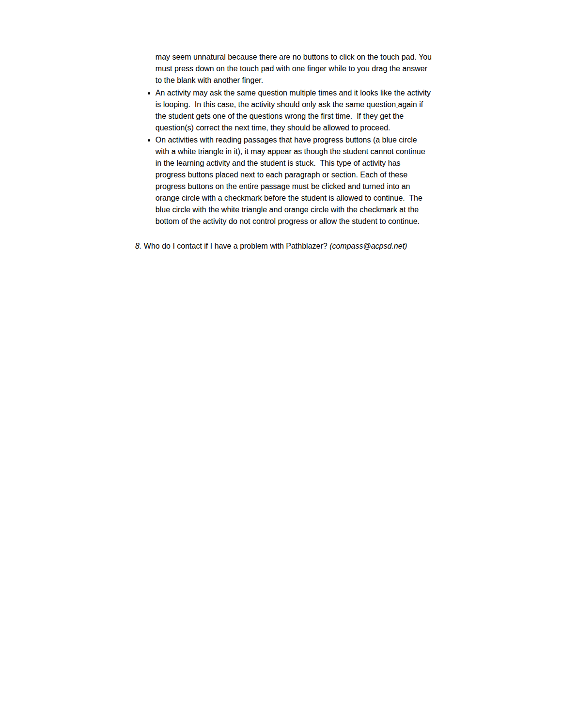may seem unnatural because there are no buttons to click on the touch pad. You must press down on the touch pad with one finger while to you drag the answer to the blank with another finger.
An activity may ask the same question multiple times and it looks like the activity is looping. In this case, the activity should only ask the same question again if the student gets one of the questions wrong the first time. If they get the question(s) correct the next time, they should be allowed to proceed.
On activities with reading passages that have progress buttons (a blue circle with a white triangle in it), it may appear as though the student cannot continue in the learning activity and the student is stuck. This type of activity has progress buttons placed next to each paragraph or section. Each of these progress buttons on the entire passage must be clicked and turned into an orange circle with a checkmark before the student is allowed to continue. The blue circle with the white triangle and orange circle with the checkmark at the bottom of the activity do not control progress or allow the student to continue.
Who do I contact if I have a problem with Pathblazer? (compass@acpsd.net)